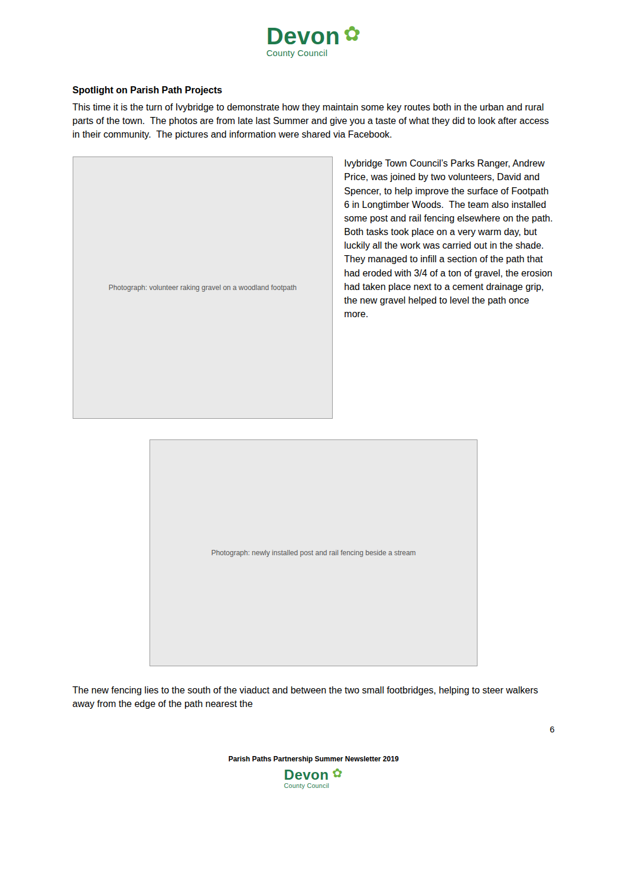Devon✿
County Council
Spotlight on Parish Path Projects
This time it is the turn of Ivybridge to demonstrate how they maintain some key routes both in the urban and rural parts of the town. The photos are from late last Summer and give you a taste of what they did to look after access in their community. The pictures and information were shared via Facebook.
Photograph: volunteer raking gravel on a woodland footpath
Ivybridge Town Council’s Parks Ranger, Andrew Price, was joined by two volunteers, David and Spencer, to help improve the surface of Footpath 6 in Longtimber Woods. The team also installed some post and rail fencing elsewhere on the path. Both tasks took place on a very warm day, but luckily all the work was carried out in the shade. They managed to infill a section of the path that had eroded with 3/4 of a ton of gravel, the erosion had taken place next to a cement drainage grip, the new gravel helped to level the path once more.
Photograph: newly installed post and rail fencing beside a stream
The new fencing lies to the south of the viaduct and between the two small footbridges, helping to steer walkers away from the edge of the path nearest the
6
Parish Paths Partnership Summer Newsletter 2019
Devon✿
County Council